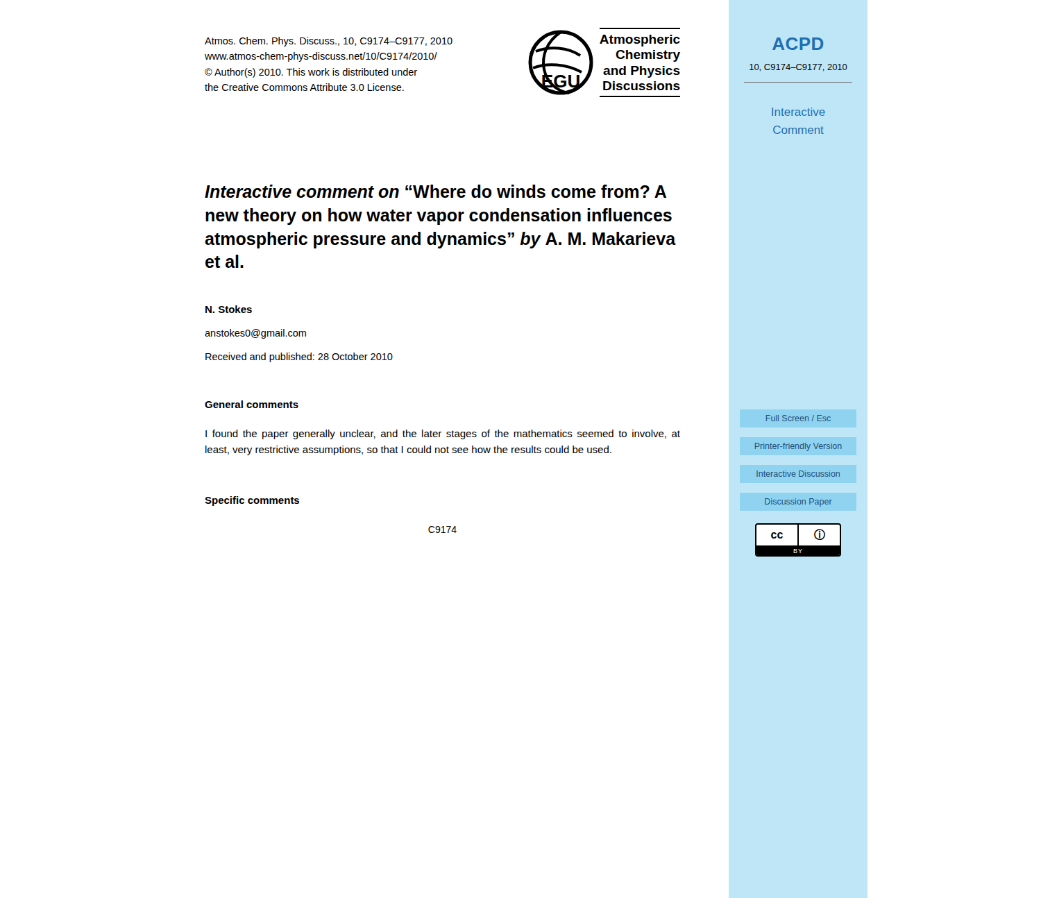ACPD
10, C9174–C9177, 2010
Interactive
Comment
Full Screen / Esc Printer-friendly Version Interactive Discussion Discussion Paper
cc
ⓘ
BY
Atmos. Chem. Phys. Discuss., 10, C9174–C9177, 2010
www.atmos-chem-phys-discuss.net/10/C9174/2010/
© Author(s) 2010. This work is distributed under
the Creative Commons Attribute 3.0 License.
EGU
Atmospheric Chemistry and Physics Discussions
Interactive comment on “Where do winds come from? A new theory on how water vapor condensation influences atmospheric pressure and dynamics” by A. M. Makarieva et al.
N. Stokes
anstokes0@gmail.com
Received and published: 28 October 2010
General comments
I found the paper generally unclear, and the later stages of the mathematics seemed to involve, at least, very restrictive assumptions, so that I could not see how the results could be used.
Specific comments
C9174